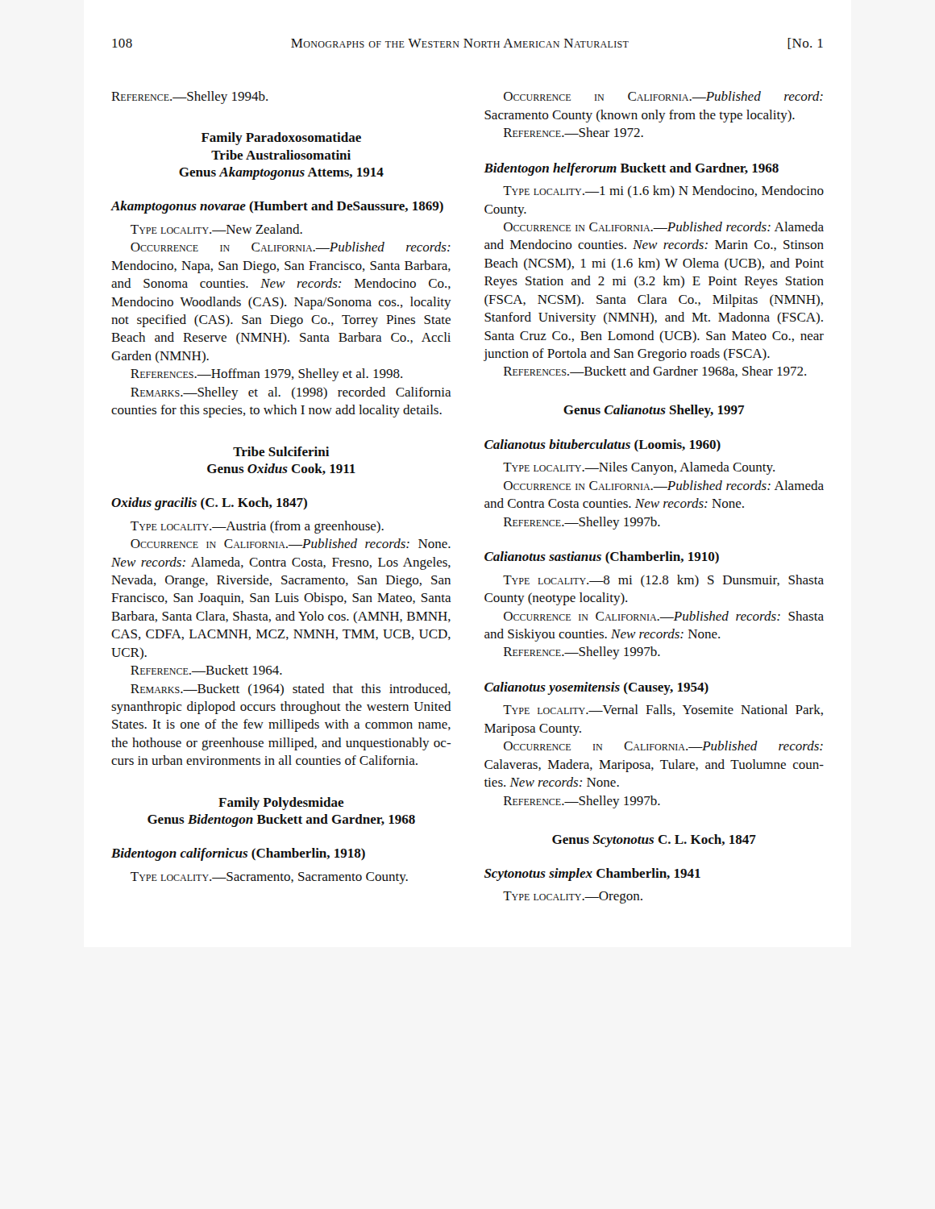108 Monographs of the Western North American Naturalist [No. 1
Reference.—Shelley 1994b.
Family Paradoxosomatidae
Tribe Australiosomatini
Genus Akamptogonus Attems, 1914
Akamptogonus novarae (Humbert and DeSaussure, 1869)
Type locality.—New Zealand.
Occurrence in California.—Published records: Mendocino, Napa, San Diego, San Francisco, Santa Barbara, and Sonoma counties. New records: Mendocino Co., Mendocino Woodlands (CAS). Napa/Sonoma cos., locality not specified (CAS). San Diego Co., Torrey Pines State Beach and Reserve (NMNH). Santa Barbara Co., Accli Garden (NMNH).
References.—Hoffman 1979, Shelley et al. 1998.
Remarks.—Shelley et al. (1998) recorded California counties for this species, to which I now add locality details.
Tribe Sulciferini
Genus Oxidus Cook, 1911
Oxidus gracilis (C. L. Koch, 1847)
Type locality.—Austria (from a greenhouse).
Occurrence in California.—Published records: None. New records: Alameda, Contra Costa, Fresno, Los Angeles, Nevada, Orange, Riverside, Sacramento, San Diego, San Francisco, San Joaquin, San Luis Obispo, San Mateo, Santa Barbara, Santa Clara, Shasta, and Yolo cos. (AMNH, BMNH, CAS, CDFA, LACMNH, MCZ, NMNH, TMM, UCB, UCD, UCR).
Reference.—Buckett 1964.
Remarks.—Buckett (1964) stated that this introduced, synanthropic diplopod occurs throughout the western United States. It is one of the few millipeds with a common name, the hothouse or greenhouse milliped, and unquestionably occurs in urban environments in all counties of California.
Family Polydesmidae
Genus Bidentogon Buckett and Gardner, 1968
Bidentogon californicus (Chamberlin, 1918)
Type locality.—Sacramento, Sacramento County.
Occurrence in California.—Published record: Sacramento County (known only from the type locality).
Reference.—Shear 1972.
Bidentogon helferorum Buckett and Gardner, 1968
Type locality.—1 mi (1.6 km) N Mendocino, Mendocino County.
Occurrence in California.—Published records: Alameda and Mendocino counties. New records: Marin Co., Stinson Beach (NCSM), 1 mi (1.6 km) W Olema (UCB), and Point Reyes Station and 2 mi (3.2 km) E Point Reyes Station (FSCA, NCSM). Santa Clara Co., Milpitas (NMNH), Stanford University (NMNH), and Mt. Madonna (FSCA). Santa Cruz Co., Ben Lomond (UCB). San Mateo Co., near junction of Portola and San Gregorio roads (FSCA).
References.—Buckett and Gardner 1968a, Shear 1972.
Genus Calianotus Shelley, 1997
Calianotus bituberculatus (Loomis, 1960)
Type locality.—Niles Canyon, Alameda County.
Occurrence in California.—Published records: Alameda and Contra Costa counties. New records: None.
Reference.—Shelley 1997b.
Calianotus sastianus (Chamberlin, 1910)
Type locality.—8 mi (12.8 km) S Dunsmuir, Shasta County (neotype locality).
Occurrence in California.—Published records: Shasta and Siskiyou counties. New records: None.
Reference.—Shelley 1997b.
Calianotus yosemitensis (Causey, 1954)
Type locality.—Vernal Falls, Yosemite National Park, Mariposa County.
Occurrence in California.—Published records: Calaveras, Madera, Mariposa, Tulare, and Tuolumne counties. New records: None.
Reference.—Shelley 1997b.
Genus Scytonotus C. L. Koch, 1847
Scytonotus simplex Chamberlin, 1941
Type locality.—Oregon.